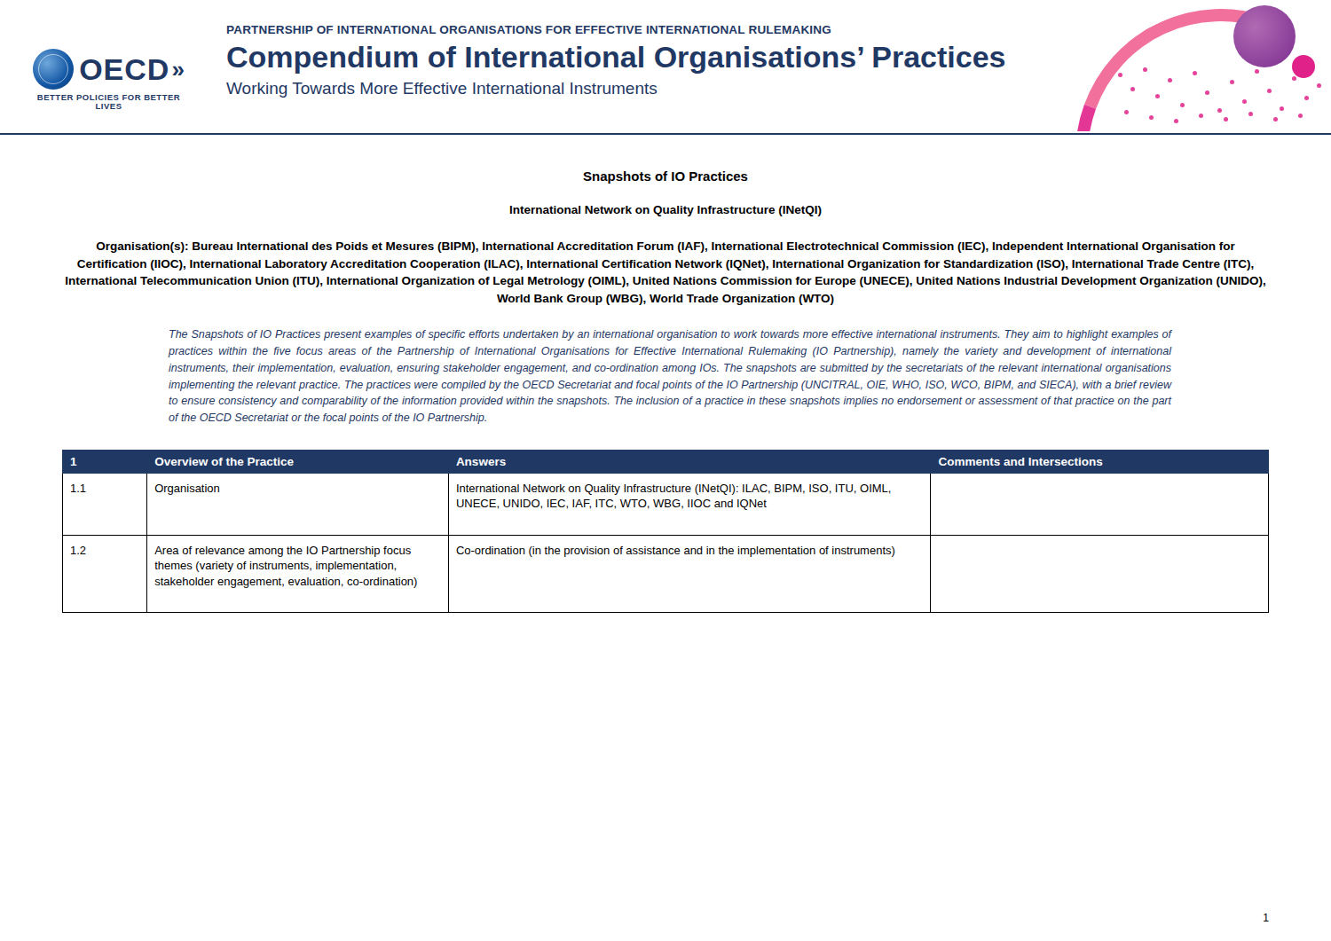OECD»
BETTER POLICIES FOR BETTER LIVES
PARTNERSHIP OF INTERNATIONAL ORGANISATIONS FOR EFFECTIVE INTERNATIONAL RULEMAKING
Compendium of International Organisations’ Practices
Working Towards More Effective International Instruments
Snapshots of IO Practices
International Network on Quality Infrastructure (INetQI)
Organisation(s): Bureau International des Poids et Mesures (BIPM), International Accreditation Forum (IAF), International Electrotechnical Commission (IEC), Independent International Organisation for Certification (IIOC), International Laboratory Accreditation Cooperation (ILAC), International Certification Network (IQNet), International Organization for Standardization (ISO), International Trade Centre (ITC), International Telecommunication Union (ITU), International Organization of Legal Metrology (OIML), United Nations Commission for Europe (UNECE), United Nations Industrial Development Organization (UNIDO), World Bank Group (WBG), World Trade Organization (WTO)
The Snapshots of IO Practices present examples of specific efforts undertaken by an international organisation to work towards more effective international instruments. They aim to highlight examples of practices within the five focus areas of the Partnership of International Organisations for Effective International Rulemaking (IO Partnership), namely the variety and development of international instruments, their implementation, evaluation, ensuring stakeholder engagement, and co-ordination among IOs. The snapshots are submitted by the secretariats of the relevant international organisations implementing the relevant practice. The practices were compiled by the OECD Secretariat and focal points of the IO Partnership (UNCITRAL, OIE, WHO, ISO, WCO, BIPM, and SIECA), with a brief review to ensure consistency and comparability of the information provided within the snapshots. The inclusion of a practice in these snapshots implies no endorsement or assessment of that practice on the part of the OECD Secretariat or the focal points of the IO Partnership.
| 1 | Overview of the Practice | Answers | Comments and Intersections |
| --- | --- | --- | --- |
| 1.1 | Organisation | International Network on Quality Infrastructure (INetQI): ILAC, BIPM, ISO, ITU, OIML, UNECE, UNIDO, IEC, IAF, ITC, WTO, WBG, IIOC and IQNet | |
| 1.2 | Area of relevance among the IO Partnership focus themes (variety of instruments, implementation, stakeholder engagement, evaluation, co-ordination) | Co-ordination (in the provision of assistance and in the implementation of instruments) | |
1